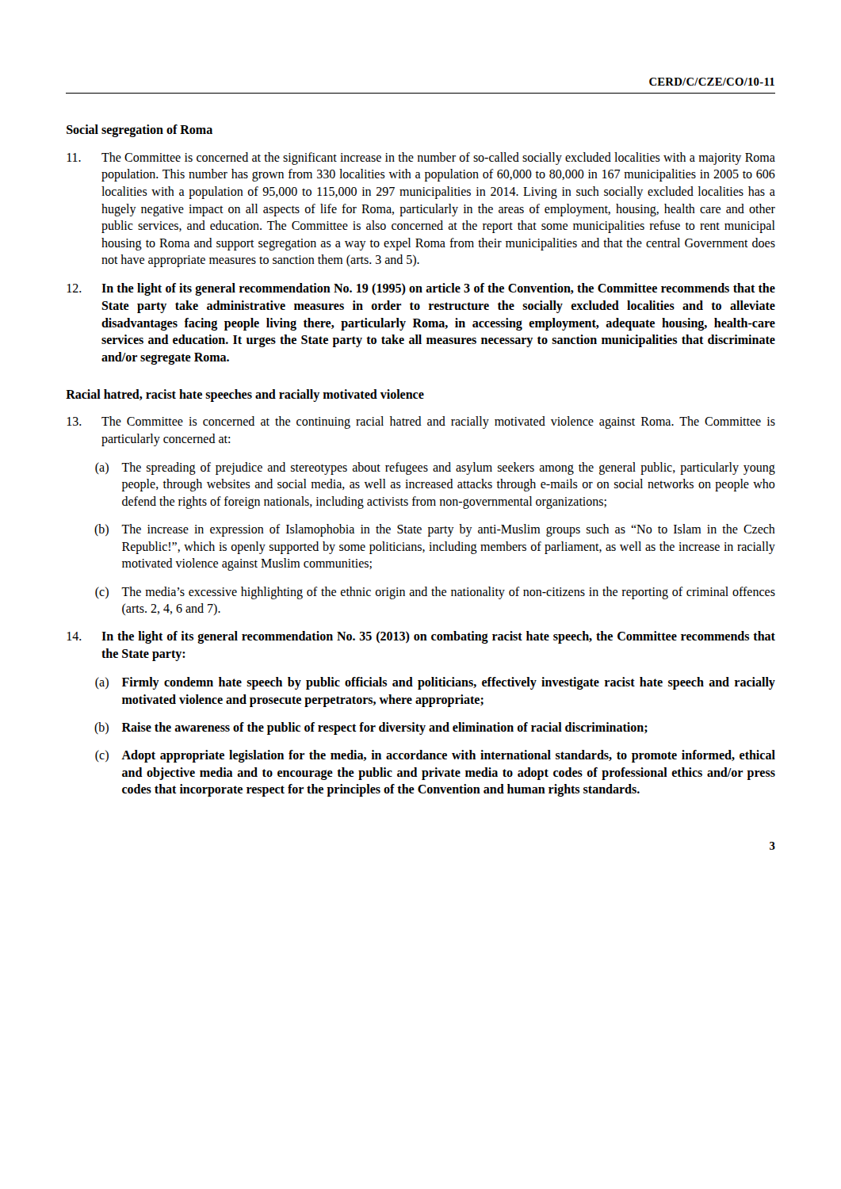CERD/C/CZE/CO/10-11
Social segregation of Roma
11.
The Committee is concerned at the significant increase in the number of so-called socially excluded localities with a majority Roma population. This number has grown from 330 localities with a population of 60,000 to 80,000 in 167 municipalities in 2005 to 606 localities with a population of 95,000 to 115,000 in 297 municipalities in 2014. Living in such socially excluded localities has a hugely negative impact on all aspects of life for Roma, particularly in the areas of employment, housing, health care and other public services, and education. The Committee is also concerned at the report that some municipalities refuse to rent municipal housing to Roma and support segregation as a way to expel Roma from their municipalities and that the central Government does not have appropriate measures to sanction them (arts. 3 and 5).
12.
In the light of its general recommendation No. 19 (1995) on article 3 of the Convention, the Committee recommends that the State party take administrative measures in order to restructure the socially excluded localities and to alleviate disadvantages facing people living there, particularly Roma, in accessing employment, adequate housing, health-care services and education. It urges the State party to take all measures necessary to sanction municipalities that discriminate and/or segregate Roma.
Racial hatred, racist hate speeches and racially motivated violence
13.
The Committee is concerned at the continuing racial hatred and racially motivated violence against Roma. The Committee is particularly concerned at:
(a)
The spreading of prejudice and stereotypes about refugees and asylum seekers among the general public, particularly young people, through websites and social media, as well as increased attacks through e-mails or on social networks on people who defend the rights of foreign nationals, including activists from non-governmental organizations;
(b)
The increase in expression of Islamophobia in the State party by anti-Muslim groups such as “No to Islam in the Czech Republic!”, which is openly supported by some politicians, including members of parliament, as well as the increase in racially motivated violence against Muslim communities;
(c)
The media’s excessive highlighting of the ethnic origin and the nationality of non-citizens in the reporting of criminal offences (arts. 2, 4, 6 and 7).
14.
In the light of its general recommendation No. 35 (2013) on combating racist hate speech, the Committee recommends that the State party:
(a)
Firmly condemn hate speech by public officials and politicians, effectively investigate racist hate speech and racially motivated violence and prosecute perpetrators, where appropriate;
(b)
Raise the awareness of the public of respect for diversity and elimination of racial discrimination;
(c)
Adopt appropriate legislation for the media, in accordance with international standards, to promote informed, ethical and objective media and to encourage the public and private media to adopt codes of professional ethics and/or press codes that incorporate respect for the principles of the Convention and human rights standards.
3